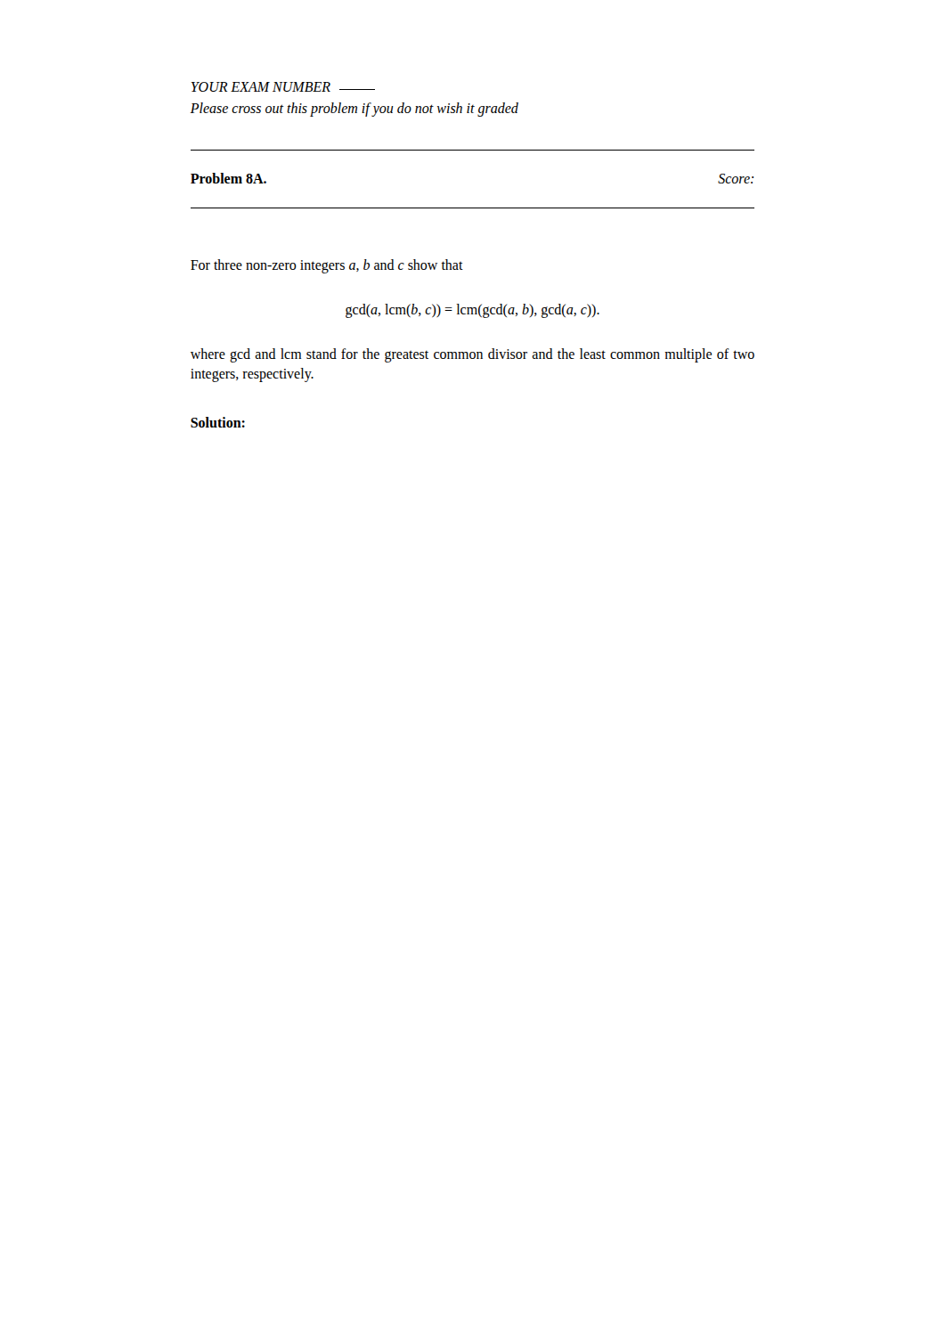YOUR EXAM NUMBER
Please cross out this problem if you do not wish it graded
Problem 8A. Score:
For three non-zero integers a, b and c show that
gcd(a, lcm(b, c)) = lcm(gcd(a, b), gcd(a, c)).
where gcd and lcm stand for the greatest common divisor and the least common multiple of two integers, respectively.
Solution: